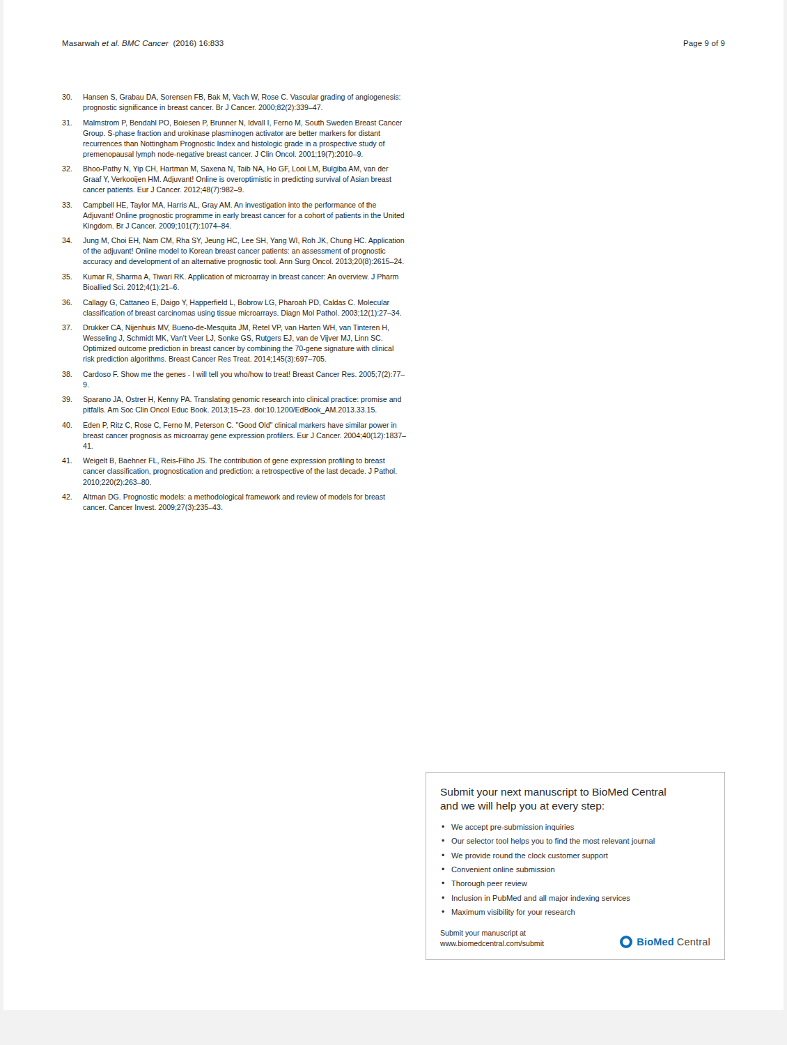Masarwah et al. BMC Cancer (2016) 16:833
Page 9 of 9
30. Hansen S, Grabau DA, Sorensen FB, Bak M, Vach W, Rose C. Vascular grading of angiogenesis: prognostic significance in breast cancer. Br J Cancer. 2000;82(2):339–47.
31. Malmstrom P, Bendahl PO, Boiesen P, Brunner N, Idvall I, Ferno M, South Sweden Breast Cancer Group. S-phase fraction and urokinase plasminogen activator are better markers for distant recurrences than Nottingham Prognostic Index and histologic grade in a prospective study of premenopausal lymph node-negative breast cancer. J Clin Oncol. 2001;19(7):2010–9.
32. Bhoo-Pathy N, Yip CH, Hartman M, Saxena N, Taib NA, Ho GF, Looi LM, Bulgiba AM, van der Graaf Y, Verkooijen HM. Adjuvant! Online is overoptimistic in predicting survival of Asian breast cancer patients. Eur J Cancer. 2012;48(7):982–9.
33. Campbell HE, Taylor MA, Harris AL, Gray AM. An investigation into the performance of the Adjuvant! Online prognostic programme in early breast cancer for a cohort of patients in the United Kingdom. Br J Cancer. 2009;101(7):1074–84.
34. Jung M, Choi EH, Nam CM, Rha SY, Jeung HC, Lee SH, Yang WI, Roh JK, Chung HC. Application of the adjuvant! Online model to Korean breast cancer patients: an assessment of prognostic accuracy and development of an alternative prognostic tool. Ann Surg Oncol. 2013;20(8):2615–24.
35. Kumar R, Sharma A, Tiwari RK. Application of microarray in breast cancer: An overview. J Pharm Bioallied Sci. 2012;4(1):21–6.
36. Callagy G, Cattaneo E, Daigo Y, Happerfield L, Bobrow LG, Pharoah PD, Caldas C. Molecular classification of breast carcinomas using tissue microarrays. Diagn Mol Pathol. 2003;12(1):27–34.
37. Drukker CA, Nijenhuis MV, Bueno-de-Mesquita JM, Retel VP, van Harten WH, van Tinteren H, Wesseling J, Schmidt MK, Van't Veer LJ, Sonke GS, Rutgers EJ, van de Vijver MJ, Linn SC. Optimized outcome prediction in breast cancer by combining the 70-gene signature with clinical risk prediction algorithms. Breast Cancer Res Treat. 2014;145(3):697–705.
38. Cardoso F. Show me the genes - I will tell you who/how to treat! Breast Cancer Res. 2005;7(2):77–9.
39. Sparano JA, Ostrer H, Kenny PA. Translating genomic research into clinical practice: promise and pitfalls. Am Soc Clin Oncol Educ Book. 2013;15–23. doi:10.1200/EdBook_AM.2013.33.15.
40. Eden P, Ritz C, Rose C, Ferno M, Peterson C. "Good Old" clinical markers have similar power in breast cancer prognosis as microarray gene expression profilers. Eur J Cancer. 2004;40(12):1837–41.
41. Weigelt B, Baehner FL, Reis-Filho JS. The contribution of gene expression profiling to breast cancer classification, prognostication and prediction: a retrospective of the last decade. J Pathol. 2010;220(2):263–80.
42. Altman DG. Prognostic models: a methodological framework and review of models for breast cancer. Cancer Invest. 2009;27(3):235–43.
Submit your next manuscript to BioMed Central
and we will help you at every step:
We accept pre-submission inquiries
Our selector tool helps you to find the most relevant journal
We provide round the clock customer support
Convenient online submission
Thorough peer review
Inclusion in PubMed and all major indexing services
Maximum visibility for your research
Submit your manuscript at www.biomedcentral.com/submit
Bio Med Central